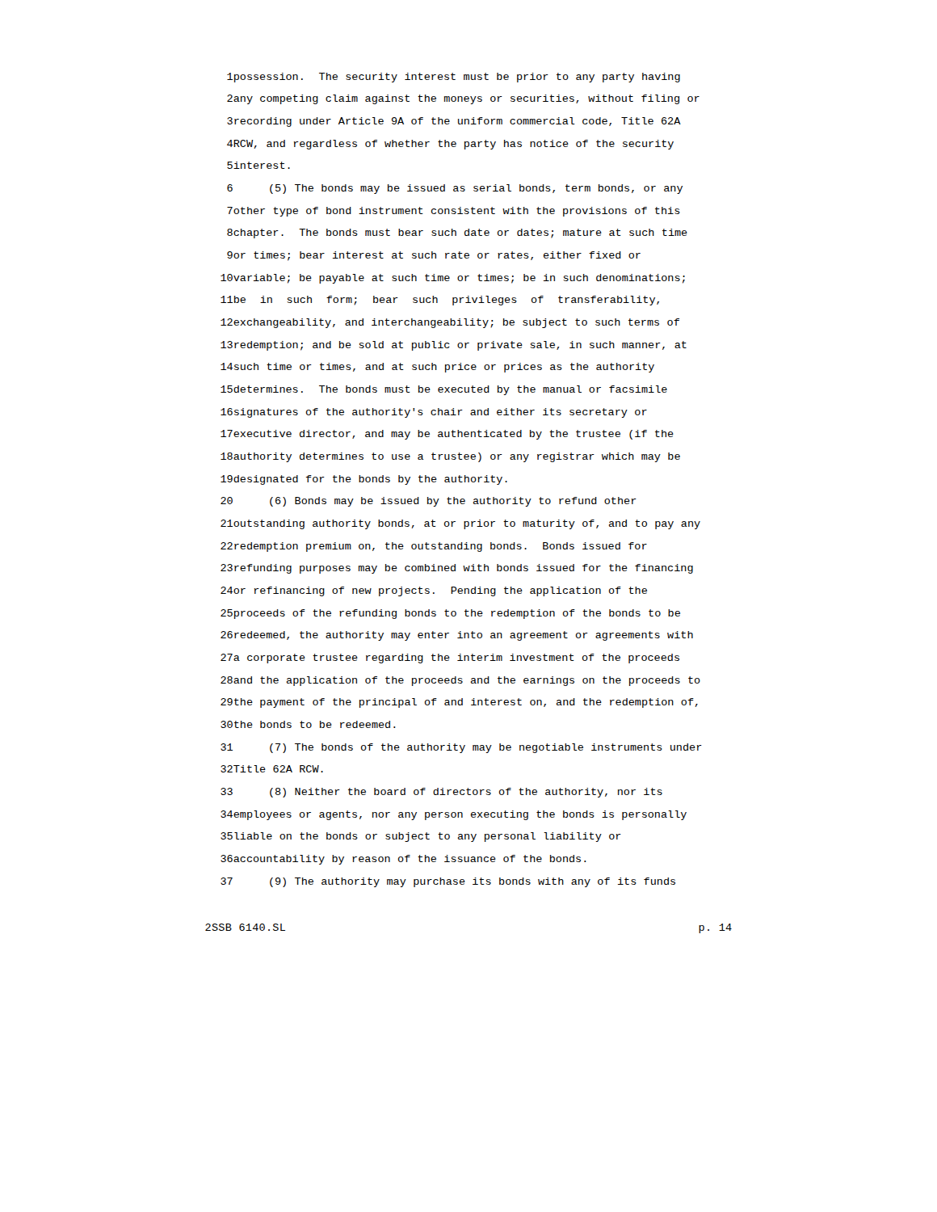| 1 | possession. The security interest must be prior to any party having |
| 2 | any competing claim against the moneys or securities, without filing or |
| 3 | recording under Article 9A of the uniform commercial code, Title 62A |
| 4 | RCW, and regardless of whether the party has notice of the security |
| 5 | interest. |
| 6 | (5) The bonds may be issued as serial bonds, term bonds, or any |
| 7 | other type of bond instrument consistent with the provisions of this |
| 8 | chapter. The bonds must bear such date or dates; mature at such time |
| 9 | or times; bear interest at such rate or rates, either fixed or |
| 10 | variable; be payable at such time or times; be in such denominations; |
| 11 | be in such form; bear such privileges of transferability, |
| 12 | exchangeability, and interchangeability; be subject to such terms of |
| 13 | redemption; and be sold at public or private sale, in such manner, at |
| 14 | such time or times, and at such price or prices as the authority |
| 15 | determines. The bonds must be executed by the manual or facsimile |
| 16 | signatures of the authority's chair and either its secretary or |
| 17 | executive director, and may be authenticated by the trustee (if the |
| 18 | authority determines to use a trustee) or any registrar which may be |
| 19 | designated for the bonds by the authority. |
| 20 | (6) Bonds may be issued by the authority to refund other |
| 21 | outstanding authority bonds, at or prior to maturity of, and to pay any |
| 22 | redemption premium on, the outstanding bonds. Bonds issued for |
| 23 | refunding purposes may be combined with bonds issued for the financing |
| 24 | or refinancing of new projects. Pending the application of the |
| 25 | proceeds of the refunding bonds to the redemption of the bonds to be |
| 26 | redeemed, the authority may enter into an agreement or agreements with |
| 27 | a corporate trustee regarding the interim investment of the proceeds |
| 28 | and the application of the proceeds and the earnings on the proceeds to |
| 29 | the payment of the principal of and interest on, and the redemption of, |
| 30 | the bonds to be redeemed. |
| 31 | (7) The bonds of the authority may be negotiable instruments under |
| 32 | Title 62A RCW. |
| 33 | (8) Neither the board of directors of the authority, nor its |
| 34 | employees or agents, nor any person executing the bonds is personally |
| 35 | liable on the bonds or subject to any personal liability or |
| 36 | accountability by reason of the issuance of the bonds. |
| 37 | (9) The authority may purchase its bonds with any of its funds |
2SSB 6140.SL
p. 14